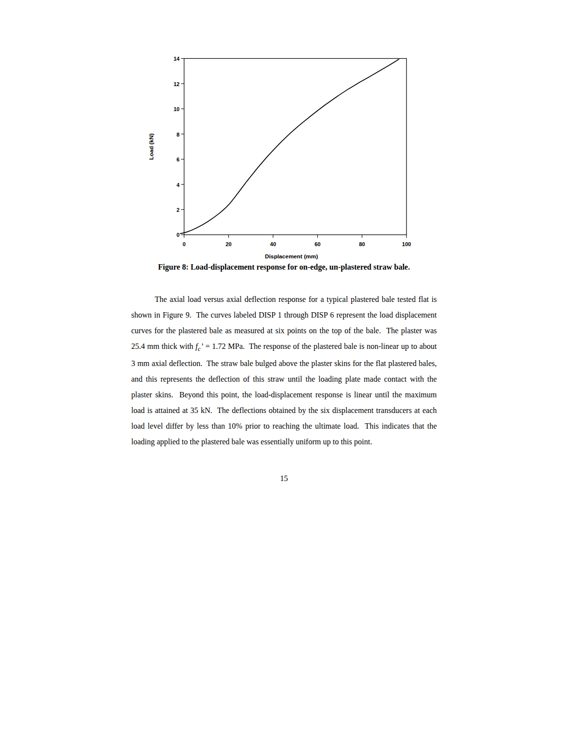14 12 10 8 6 4 2 0 0 20 40 60 80 100 Displacement (mm) Load (kN)
Figure 8: Load-displacement response for on-edge, un-plastered straw bale.
The axial load versus axial deflection response for a typical plastered bale tested flat is shown in Figure 9. The curves labeled DISP 1 through DISP 6 represent the load displacement curves for the plastered bale as measured at six points on the top of the bale. The plaster was 25.4 mm thick with fc’ = 1.72 MPa. The response of the plastered bale is non-linear up to about 3 mm axial deflection. The straw bale bulged above the plaster skins for the flat plastered bales, and this represents the deflection of this straw until the loading plate made contact with the plaster skins. Beyond this point, the load-displacement response is linear until the maximum load is attained at 35 kN. The deflections obtained by the six displacement transducers at each load level differ by less than 10% prior to reaching the ultimate load. This indicates that the loading applied to the plastered bale was essentially uniform up to this point.
15